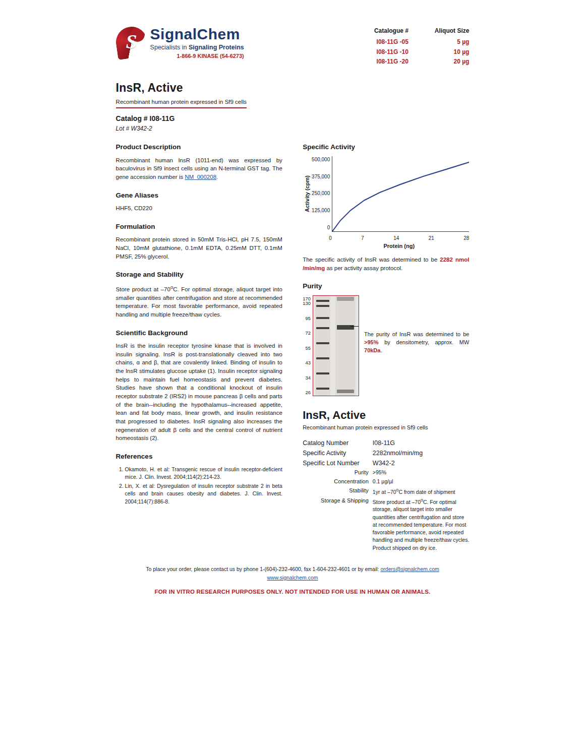S
SignalChem
Specialists in Signaling Proteins
1-866-9 KINASE (54-6273)
| Catalogue # | Aliquot Size |
| --- | --- |
| I08-11G -05 | 5 µg |
| I08-11G -10 | 10 µg |
| I08-11G -20 | 20 µg |
InsR, Active
Recombinant human protein expressed in Sf9 cells
Catalog # I08-11G
Lot # W342-2
Product Description
Recombinant human InsR (1011-end) was expressed by baculovirus in Sf9 insect cells using an N-terminal GST tag. The gene accession number is NM_000208.
Gene Aliases
HHF5, CD220
Formulation
Recombinant protein stored in 50mM Tris-HCl, pH 7.5, 150mM NaCl, 10mM glutathione, 0.1mM EDTA, 0.25mM DTT, 0.1mM PMSF, 25% glycerol.
Storage and Stability
Store product at –70oC. For optimal storage, aliquot target into smaller quantities after centrifugation and store at recommended temperature. For most favorable performance, avoid repeated handling and multiple freeze/thaw cycles.
Scientific Background
InsR is the insulin receptor tyrosine kinase that is involved in insulin signaling. InsR is post-translationally cleaved into two chains, α and β, that are covalently linked. Binding of insulin to the InsR stimulates glucose uptake (1). Insulin receptor signaling helps to maintain fuel homeostasis and prevent diabetes. Studies have shown that a conditional knockout of insulin receptor substrate 2 (IRS2) in mouse pancreas β cells and parts of the brain--including the hypothalamus--increased appetite, lean and fat body mass, linear growth, and insulin resistance that progressed to diabetes. InsR signaling also increases the regeneration of adult β cells and the central control of nutrient homeostasis (2).
References
Okamoto, H. et al: Transgenic rescue of insulin receptor-deficient mice. J. Clin. Invest. 2004;114(2):214-23.
Lin, X. et al: Dysregulation of insulin receptor substrate 2 in beta cells and brain causes obesity and diabetes. J. Clin. Invest. 2004;114(7):886-8.
Specific Activity
Activity (cpm)
500,000 375,000 250,000 125,000 0
07142128
Protein (ng)
The specific activity of InsR was determined to be 2282 nmol /min/mg as per activity assay protocol.
Purity
170
130 95 72 55 43 34 26
InsR
The purity of InsR was determined to be >95% by densitometry, approx. MW 70kDa.
InsR, Active
Recombinant human protein expressed in Sf9 cells
| Catalog Number | I08-11G |
| Specific Activity | 2282nmol/min/mg |
| Specific Lot Number | W342-2 |
| Purity | >95% |
| Concentration | 0.1 µg/µl |
| Stability | 1yr at –70 o C from date of shipment |
| Storage & Shipping | Store product at –70 o C. For optimal storage, aliquot target into smaller quantities after centrifugation and store at recommended temperature. For most favorable performance, avoid repeated handling and multiple freeze/thaw cycles. Product shipped on dry ice. |
To place your order, please contact us by phone 1-(604)-232-4600, fax 1-604-232-4601 or by email: orders@signalchem.com
www.signalchem.com
FOR IN VITRO RESEARCH PURPOSES ONLY. NOT INTENDED FOR USE IN HUMAN OR ANIMALS.